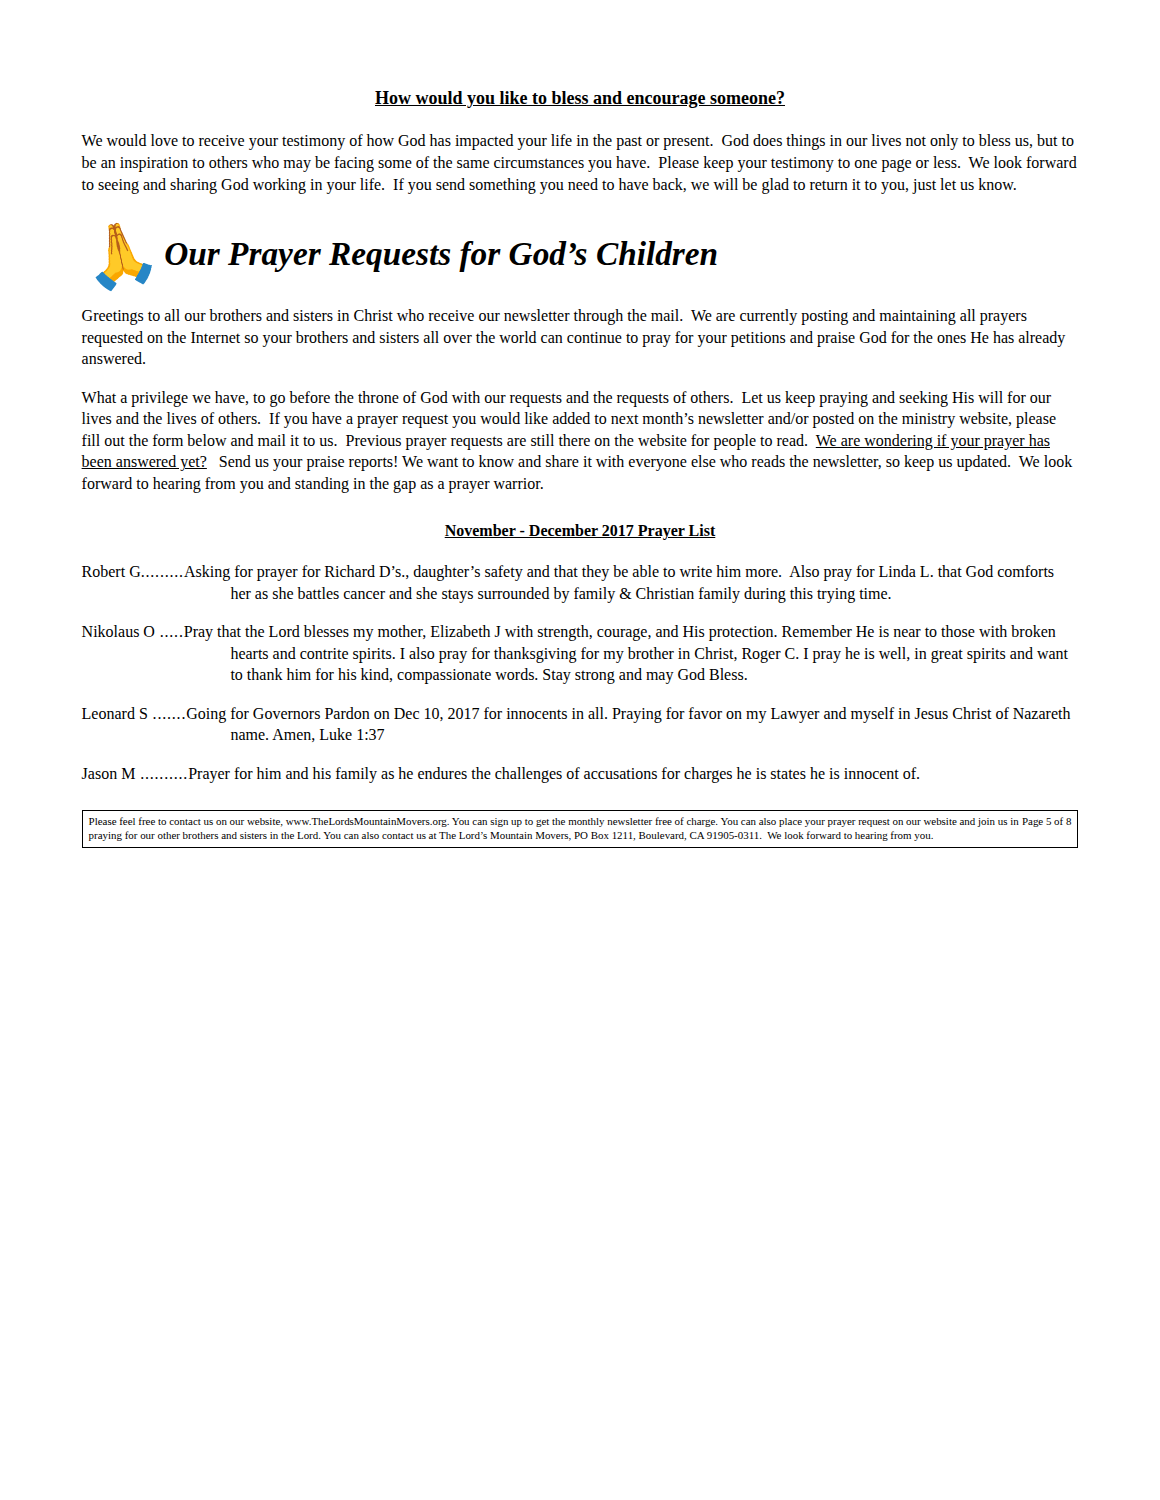How would you like to bless and encourage someone?
We would love to receive your testimony of how God has impacted your life in the past or present. God does things in our lives not only to bless us, but to be an inspiration to others who may be facing some of the same circumstances you have. Please keep your testimony to one page or less. We look forward to seeing and sharing God working in your life. If you send something you need to have back, we will be glad to return it to you, just let us know.
🙏 Our Prayer Requests for God’s Children
Greetings to all our brothers and sisters in Christ who receive our newsletter through the mail. We are currently posting and maintaining all prayers requested on the Internet so your brothers and sisters all over the world can continue to pray for your petitions and praise God for the ones He has already answered.
What a privilege we have, to go before the throne of God with our requests and the requests of others. Let us keep praying and seeking His will for our lives and the lives of others. If you have a prayer request you would like added to next month’s newsletter and/or posted on the ministry website, please fill out the form below and mail it to us. Previous prayer requests are still there on the website for people to read. We are wondering if your prayer has been answered yet? Send us your praise reports! We want to know and share it with everyone else who reads the newsletter, so keep us updated. We look forward to hearing from you and standing in the gap as a prayer warrior.
November - December 2017 Prayer List
Robert G......... Asking for prayer for Richard D’s., daughter’s safety and that they be able to write him more. Also pray for Linda L. that God comforts her as she battles cancer and she stays surrounded by family & Christian family during this trying time.
Nikolaus O ..... Pray that the Lord blesses my mother, Elizabeth J with strength, courage, and His protection. Remember He is near to those with broken hearts and contrite spirits. I also pray for thanksgiving for my brother in Christ, Roger C. I pray he is well, in great spirits and want to thank him for his kind, compassionate words. Stay strong and may God Bless.
Leonard S ....... Going for Governors Pardon on Dec 10, 2017 for innocents in all. Praying for favor on my Lawyer and myself in Jesus Christ of Nazareth name. Amen, Luke 1:37
Jason M .......... Prayer for him and his family as he endures the challenges of accusations for charges he is states he is innocent of.
Page 5 of 8 Please feel free to contact us on our website, www.TheLordsMountainMovers.org. You can sign up to get the monthly newsletter free of charge. You can also place your prayer request on our website and join us in praying for our other brothers and sisters in the Lord. You can also contact us at The Lord’s Mountain Movers, PO Box 1211, Boulevard, CA 91905-0311. We look forward to hearing from you.